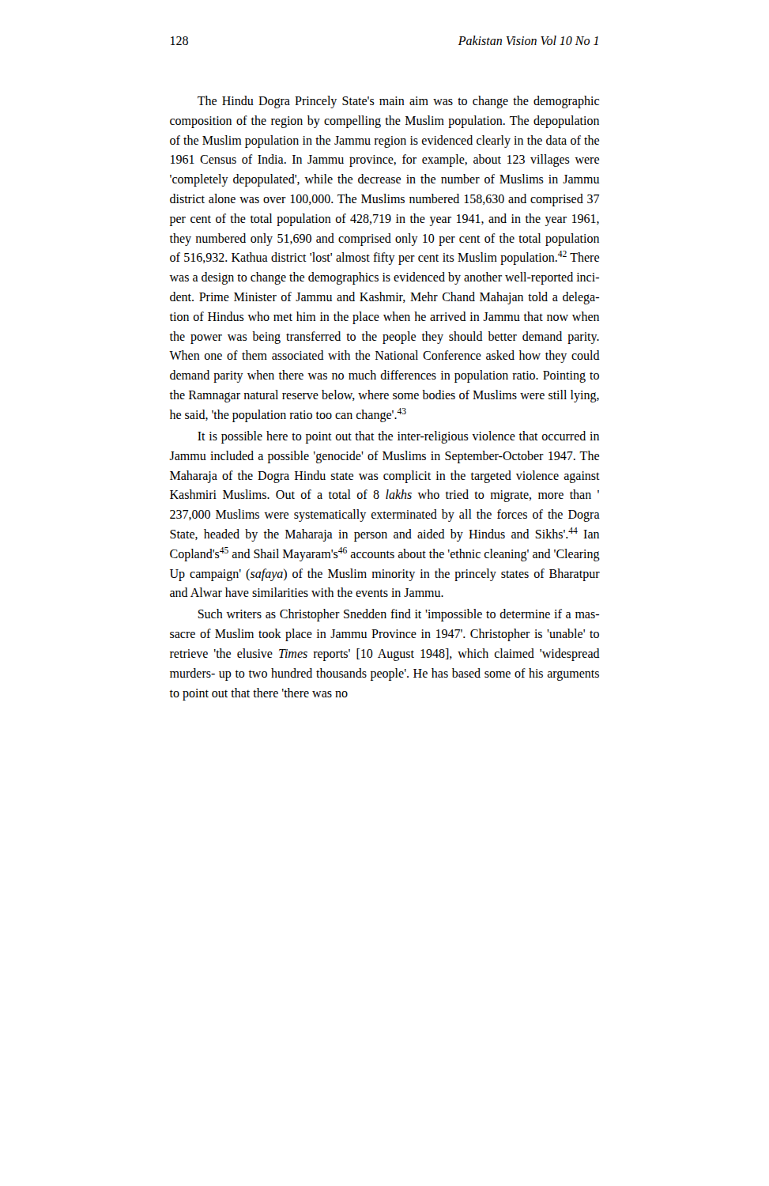128 Pakistan Vision Vol 10 No 1
The Hindu Dogra Princely State's main aim was to change the demographic composition of the region by compelling the Muslim population. The depopulation of the Muslim population in the Jammu region is evidenced clearly in the data of the 1961 Census of India. In Jammu province, for example, about 123 villages were 'completely depopulated', while the decrease in the number of Muslims in Jammu district alone was over 100,000. The Muslims numbered 158,630 and comprised 37 per cent of the total population of 428,719 in the year 1941, and in the year 1961, they numbered only 51,690 and comprised only 10 per cent of the total population of 516,932. Kathua district 'lost' almost fifty per cent its Muslim population.42 There was a design to change the demographics is evidenced by another well-reported incident. Prime Minister of Jammu and Kashmir, Mehr Chand Mahajan told a delegation of Hindus who met him in the place when he arrived in Jammu that now when the power was being transferred to the people they should better demand parity. When one of them associated with the National Conference asked how they could demand parity when there was no much differences in population ratio. Pointing to the Ramnagar natural reserve below, where some bodies of Muslims were still lying, he said, 'the population ratio too can change'.43
It is possible here to point out that the inter-religious violence that occurred in Jammu included a possible 'genocide' of Muslims in September-October 1947. The Maharaja of the Dogra Hindu state was complicit in the targeted violence against Kashmiri Muslims. Out of a total of 8 lakhs who tried to migrate, more than ' 237,000 Muslims were systematically exterminated by all the forces of the Dogra State, headed by the Maharaja in person and aided by Hindus and Sikhs'.44 Ian Copland's45 and Shail Mayaram's46 accounts about the 'ethnic cleaning' and 'Clearing Up campaign' (safaya) of the Muslim minority in the princely states of Bharatpur and Alwar have similarities with the events in Jammu.
Such writers as Christopher Snedden find it 'impossible to determine if a massacre of Muslim took place in Jammu Province in 1947'. Christopher is 'unable' to retrieve 'the elusive Times reports' [10 August 1948], which claimed 'widespread murders- up to two hundred thousands people'. He has based some of his arguments to point out that there 'there was no